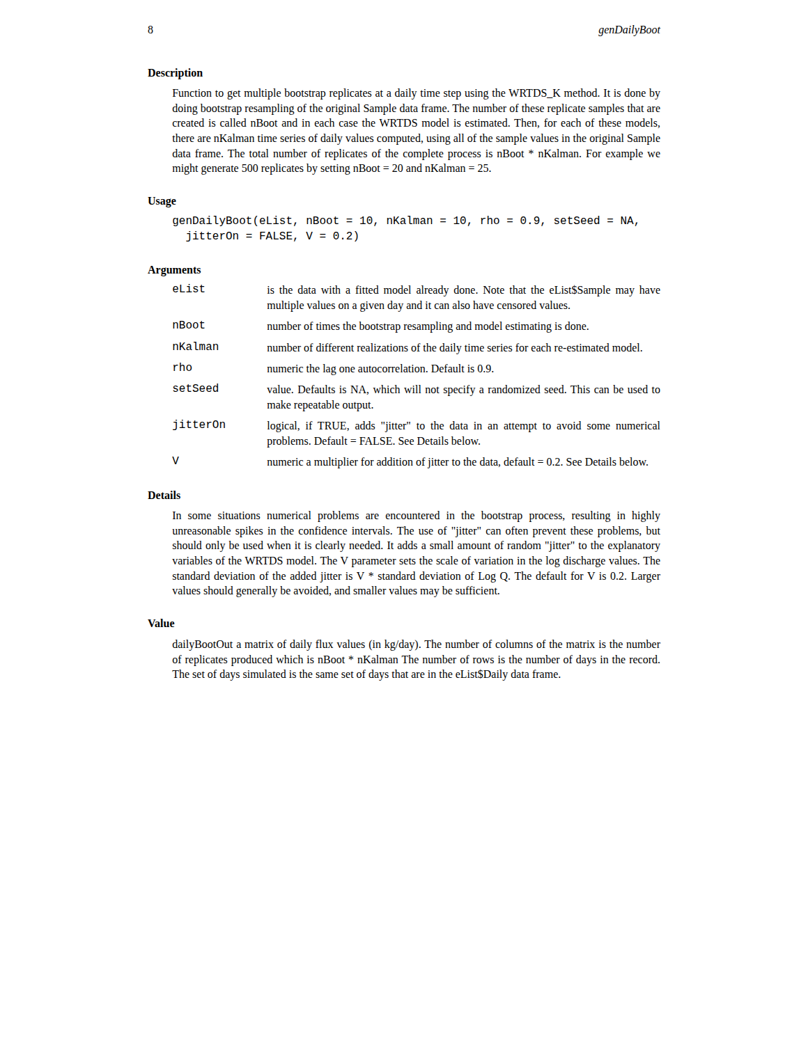8 genDailyBoot
Description
Function to get multiple bootstrap replicates at a daily time step using the WRTDS_K method. It is done by doing bootstrap resampling of the original Sample data frame. The number of these replicate samples that are created is called nBoot and in each case the WRTDS model is estimated. Then, for each of these models, there are nKalman time series of daily values computed, using all of the sample values in the original Sample data frame. The total number of replicates of the complete process is nBoot * nKalman. For example we might generate 500 replicates by setting nBoot = 20 and nKalman = 25.
Usage
genDailyBoot(eList, nBoot = 10, nKalman = 10, rho = 0.9, setSeed = NA,
  jitterOn = FALSE, V = 0.2)
Arguments
eList
is the data with a fitted model already done. Note that the eList$Sample may have multiple values on a given day and it can also have censored values.
nBoot
number of times the bootstrap resampling and model estimating is done.
nKalman
number of different realizations of the daily time series for each re-estimated model.
rho
numeric the lag one autocorrelation. Default is 0.9.
setSeed
value. Defaults is NA, which will not specify a randomized seed. This can be used to make repeatable output.
jitterOn
logical, if TRUE, adds "jitter" to the data in an attempt to avoid some numerical problems. Default = FALSE. See Details below.
V
numeric a multiplier for addition of jitter to the data, default = 0.2. See Details below.
Details
In some situations numerical problems are encountered in the bootstrap process, resulting in highly unreasonable spikes in the confidence intervals. The use of "jitter" can often prevent these problems, but should only be used when it is clearly needed. It adds a small amount of random "jitter" to the explanatory variables of the WRTDS model. The V parameter sets the scale of variation in the log discharge values. The standard deviation of the added jitter is V * standard deviation of Log Q. The default for V is 0.2. Larger values should generally be avoided, and smaller values may be sufficient.
Value
dailyBootOut a matrix of daily flux values (in kg/day). The number of columns of the matrix is the number of replicates produced which is nBoot * nKalman The number of rows is the number of days in the record. The set of days simulated is the same set of days that are in the eList$Daily data frame.